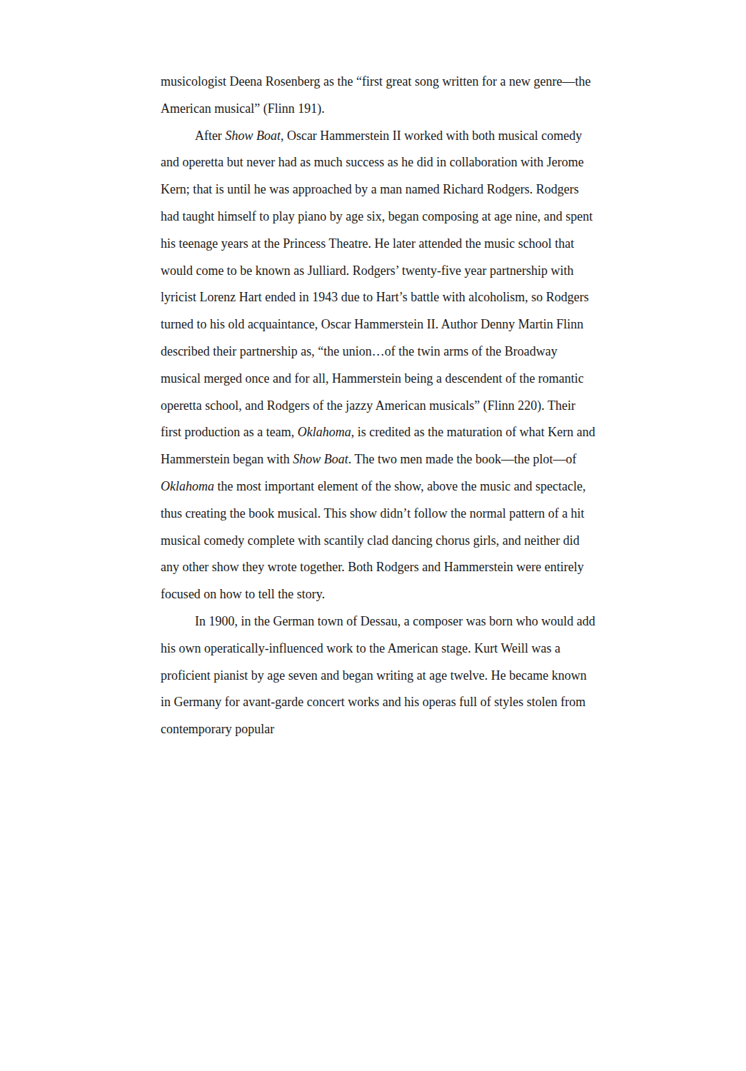musicologist Deena Rosenberg as the “first great song written for a new genre—the American musical” (Flinn 191).
After Show Boat, Oscar Hammerstein II worked with both musical comedy and operetta but never had as much success as he did in collaboration with Jerome Kern; that is until he was approached by a man named Richard Rodgers. Rodgers had taught himself to play piano by age six, began composing at age nine, and spent his teenage years at the Princess Theatre. He later attended the music school that would come to be known as Julliard. Rodgers’ twenty-five year partnership with lyricist Lorenz Hart ended in 1943 due to Hart’s battle with alcoholism, so Rodgers turned to his old acquaintance, Oscar Hammerstein II. Author Denny Martin Flinn described their partnership as, “the union…of the twin arms of the Broadway musical merged once and for all, Hammerstein being a descendent of the romantic operetta school, and Rodgers of the jazzy American musicals” (Flinn 220). Their first production as a team, Oklahoma, is credited as the maturation of what Kern and Hammerstein began with Show Boat. The two men made the book—the plot—of Oklahoma the most important element of the show, above the music and spectacle, thus creating the book musical. This show didn’t follow the normal pattern of a hit musical comedy complete with scantily clad dancing chorus girls, and neither did any other show they wrote together. Both Rodgers and Hammerstein were entirely focused on how to tell the story.
In 1900, in the German town of Dessau, a composer was born who would add his own operatically-influenced work to the American stage. Kurt Weill was a proficient pianist by age seven and began writing at age twelve. He became known in Germany for avant-garde concert works and his operas full of styles stolen from contemporary popular